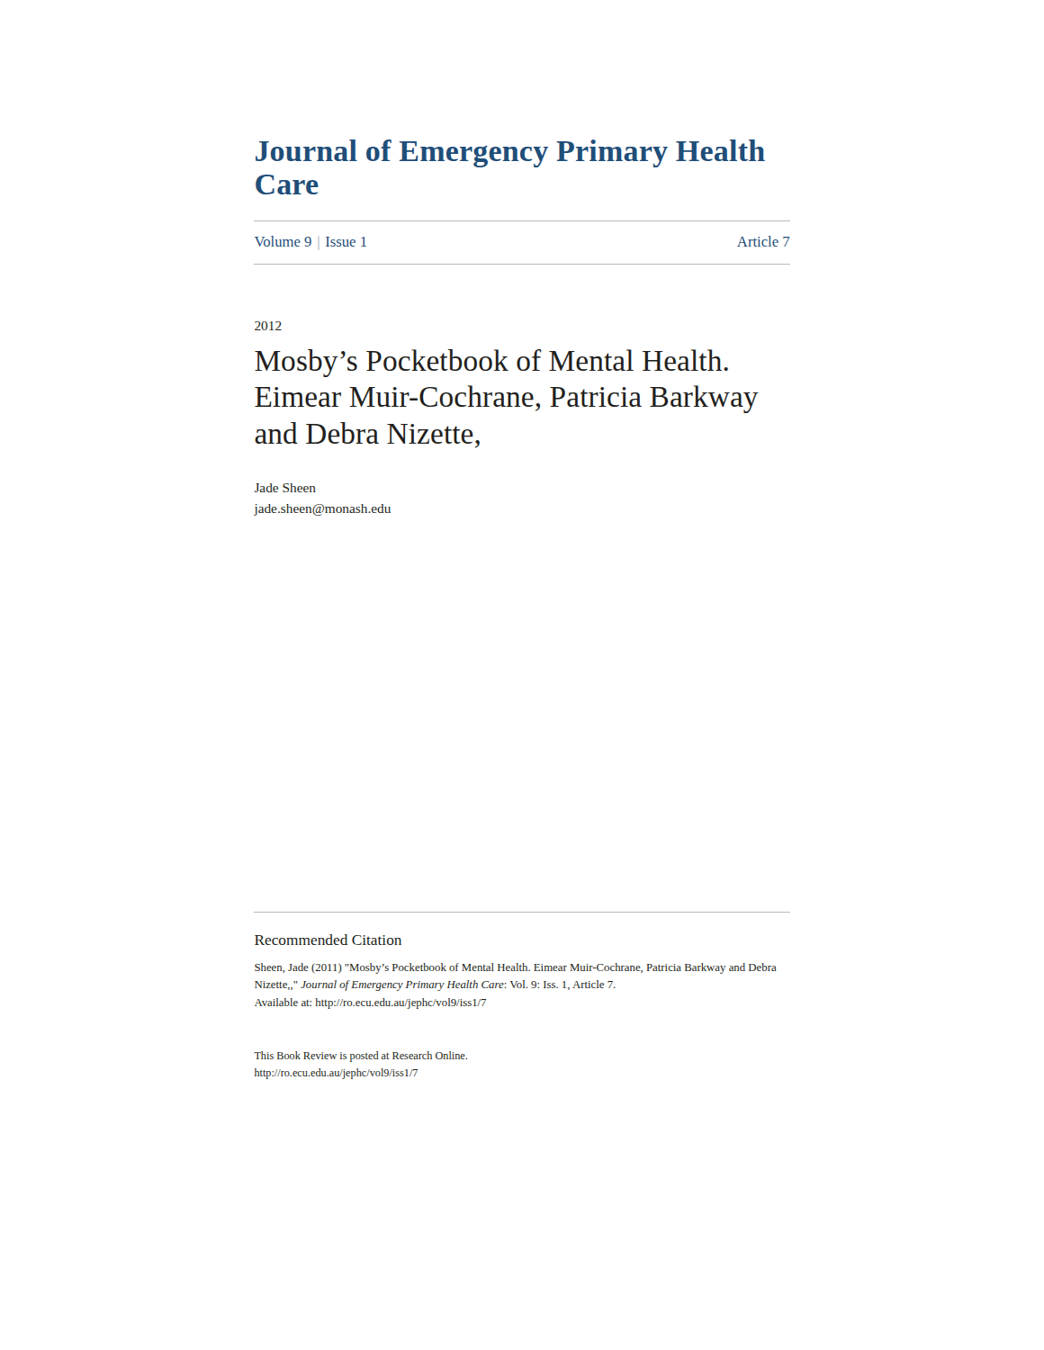Journal of Emergency Primary Health Care
Volume 9|Issue 1
Article 7
2012
Mosby’s Pocketbook of Mental Health. Eimear Muir-Cochrane, Patricia Barkway and Debra Nizette,
Jade Sheen jade.sheen@monash.edu
Recommended Citation
Sheen, Jade (2011) "Mosby’s Pocketbook of Mental Health. Eimear Muir-Cochrane, Patricia Barkway and Debra Nizette,," Journal of Emergency Primary Health Care: Vol. 9: Iss. 1, Article 7.
Available at: http://ro.ecu.edu.au/jephc/vol9/iss1/7
This Book Review is posted at Research Online.
http://ro.ecu.edu.au/jephc/vol9/iss1/7